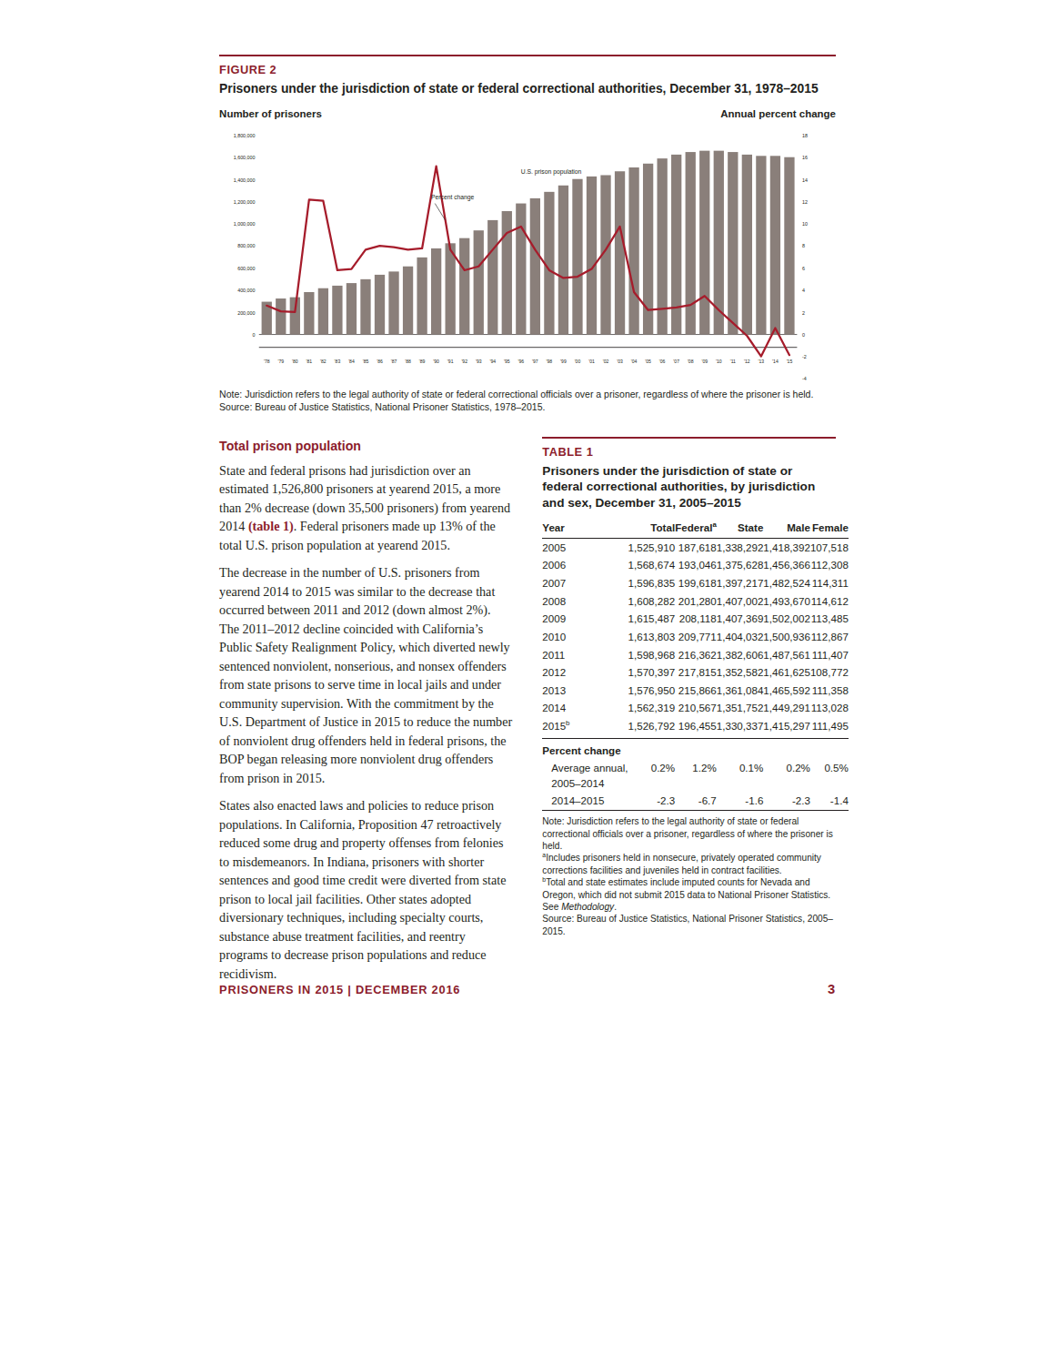Figure 2
Prisoners under the jurisdiction of state or federal correctional authorities, December 31, 1978–2015
Number of prisoners Annual percent change
1,800,000 1,600,000 1,400,000 1,200,000 1,000,000 800,000 600,000 400,000 200,000 0 18 16 14 12 10 8 6 4 2 0 -2 -4 U.S. prison population Percent change '78 '79 '80 '81 '82 '83 '84 '85 '86 '87 '88 '89 '90 '91 '92 '93 '94 '95 '96 '97 '98 '99 '00 '01 '02 '03 '04 '05 '06 '07 '08 '09 '10 '11 '12 '13 '14 '15
Note: Jurisdiction refers to the legal authority of state or federal correctional officials over a prisoner, regardless of where the prisoner is held.
Source: Bureau of Justice Statistics, National Prisoner Statistics, 1978–2015.
Total prison population
State and federal prisons had jurisdiction over an estimated 1,526,800 prisoners at yearend 2015, a more than 2% decrease (down 35,500 prisoners) from yearend 2014 (table 1). Federal prisoners made up 13% of the total U.S. prison population at yearend 2015.
The decrease in the number of U.S. prisoners from yearend 2014 to 2015 was similar to the decrease that occurred between 2011 and 2012 (down almost 2%). The 2011–2012 decline coincided with California’s Public Safety Realignment Policy, which diverted newly sentenced nonviolent, nonserious, and nonsex offenders from state prisons to serve time in local jails and under community supervision. With the commitment by the U.S. Department of Justice in 2015 to reduce the number of nonviolent drug offenders held in federal prisons, the BOP began releasing more nonviolent drug offenders from prison in 2015.
States also enacted laws and policies to reduce prison populations. In California, Proposition 47 retroactively reduced some drug and property offenses from felonies to misdemeanors. In Indiana, prisoners with shorter sentences and good time credit were diverted from state prison to local jail facilities. Other states adopted diversionary techniques, including specialty courts, substance abuse treatment facilities, and reentry programs to decrease prison populations and reduce recidivism.
Table 1
Prisoners under the jurisdiction of state or federal correctional authorities, by jurisdiction and sex, December 31, 2005–2015
| Year | Total | Federal a | State | Male | Female |
| --- | --- | --- | --- | --- | --- |
| 2005 | 1,525,910 | 187,618 | 1,338,292 | 1,418,392 | 107,518 |
| 2006 | 1,568,674 | 193,046 | 1,375,628 | 1,456,366 | 112,308 |
| 2007 | 1,596,835 | 199,618 | 1,397,217 | 1,482,524 | 114,311 |
| 2008 | 1,608,282 | 201,280 | 1,407,002 | 1,493,670 | 114,612 |
| 2009 | 1,615,487 | 208,118 | 1,407,369 | 1,502,002 | 113,485 |
| 2010 | 1,613,803 | 209,771 | 1,404,032 | 1,500,936 | 112,867 |
| 2011 | 1,598,968 | 216,362 | 1,382,606 | 1,487,561 | 111,407 |
| 2012 | 1,570,397 | 217,815 | 1,352,582 | 1,461,625 | 108,772 |
| 2013 | 1,576,950 | 215,866 | 1,361,084 | 1,465,592 | 111,358 |
| 2014 | 1,562,319 | 210,567 | 1,351,752 | 1,449,291 | 113,028 |
| 2015 b | 1,526,792 | 196,455 | 1,330,337 | 1,415,297 | 111,495 |
| Percent change |
| Average annual, 2005–2014 | 0.2% | 1.2% | 0.1% | 0.2% | 0.5% |
| 2014–2015 | -2.3 | -6.7 | -1.6 | -2.3 | -1.4 |
Note: Jurisdiction refers to the legal authority of state or federal correctional officials over a prisoner, regardless of where the prisoner is held.
aIncludes prisoners held in nonsecure, privately operated community corrections facilities and juveniles held in contract facilities.
bTotal and state estimates include imputed counts for Nevada and Oregon, which did not submit 2015 data to National Prisoner Statistics. See Methodology.
Source: Bureau of Justice Statistics, National Prisoner Statistics, 2005–2015.
PRISONERS IN 2015 | DECEMBER 2016 3